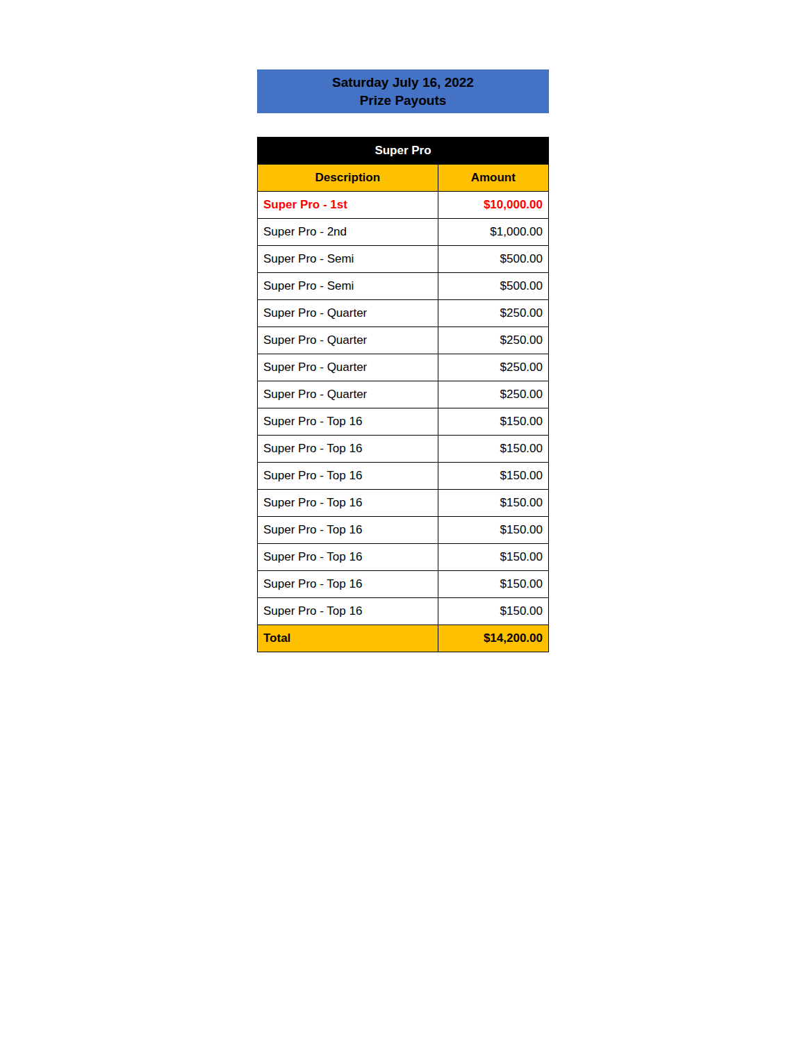| Saturday July 16, 2022 Prize Payouts |
| Super Pro |
| Description | Amount |
| Super Pro - 1st | $10,000.00 |
| Super Pro - 2nd | $1,000.00 |
| Super Pro - Semi | $500.00 |
| Super Pro - Semi | $500.00 |
| Super Pro - Quarter | $250.00 |
| Super Pro - Quarter | $250.00 |
| Super Pro - Quarter | $250.00 |
| Super Pro - Quarter | $250.00 |
| Super Pro - Top 16 | $150.00 |
| Super Pro - Top 16 | $150.00 |
| Super Pro - Top 16 | $150.00 |
| Super Pro - Top 16 | $150.00 |
| Super Pro - Top 16 | $150.00 |
| Super Pro - Top 16 | $150.00 |
| Super Pro - Top 16 | $150.00 |
| Super Pro - Top 16 | $150.00 |
| Total | $14,200.00 |